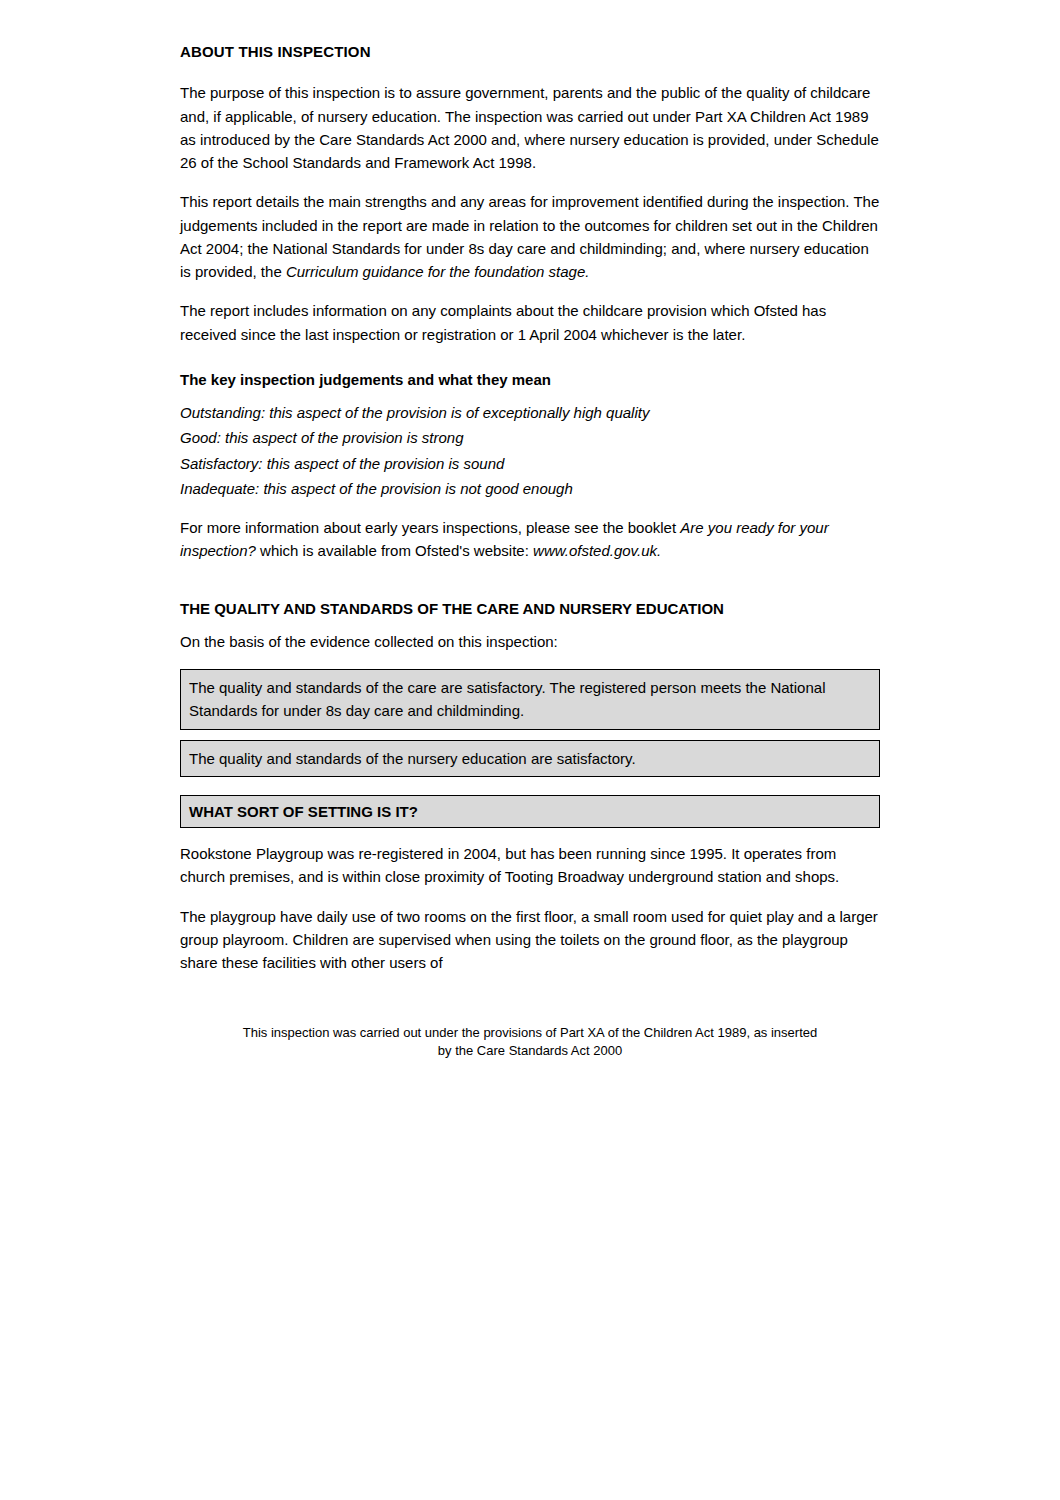ABOUT THIS INSPECTION
The purpose of this inspection is to assure government, parents and the public of the quality of childcare and, if applicable, of nursery education. The inspection was carried out under Part XA Children Act 1989 as introduced by the Care Standards Act 2000 and, where nursery education is provided, under Schedule 26 of the School Standards and Framework Act 1998.
This report details the main strengths and any areas for improvement identified during the inspection. The judgements included in the report are made in relation to the outcomes for children set out in the Children Act 2004; the National Standards for under 8s day care and childminding; and, where nursery education is provided, the Curriculum guidance for the foundation stage.
The report includes information on any complaints about the childcare provision which Ofsted has received since the last inspection or registration or 1 April 2004 whichever is the later.
The key inspection judgements and what they mean
Outstanding: this aspect of the provision is of exceptionally high quality
Good: this aspect of the provision is strong
Satisfactory: this aspect of the provision is sound
Inadequate: this aspect of the provision is not good enough
For more information about early years inspections, please see the booklet Are you ready for your inspection? which is available from Ofsted's website: www.ofsted.gov.uk.
THE QUALITY AND STANDARDS OF THE CARE AND NURSERY EDUCATION
On the basis of the evidence collected on this inspection:
The quality and standards of the care are satisfactory. The registered person meets the National Standards for under 8s day care and childminding.
The quality and standards of the nursery education are satisfactory.
WHAT SORT OF SETTING IS IT?
Rookstone Playgroup was re-registered in 2004, but has been running since 1995. It operates from church premises, and is within close proximity of Tooting Broadway underground station and shops.
The playgroup have daily use of two rooms on the first floor, a small room used for quiet play and a larger group playroom. Children are supervised when using the toilets on the ground floor, as the playgroup share these facilities with other users of
This inspection was carried out under the provisions of Part XA of the Children Act 1989, as inserted
by the Care Standards Act 2000